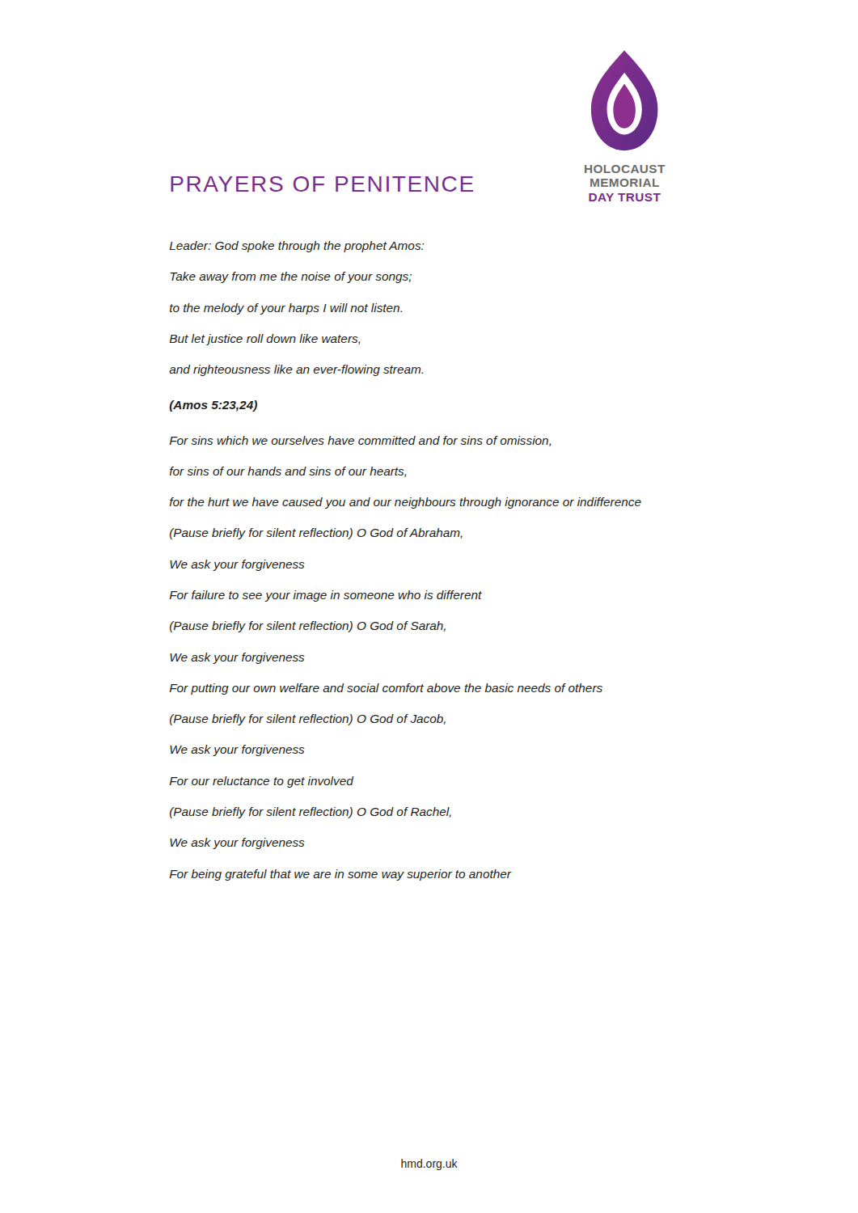HOLOCAUST
MEMORIAL
DAY TRUST
PRAYERS OF PENITENCE
Leader: God spoke through the prophet Amos:
Take away from me the noise of your songs;
to the melody of your harps I will not listen.
But let justice roll down like waters,
and righteousness like an ever-flowing stream.
(Amos 5:23,24)
For sins which we ourselves have committed and for sins of omission,
for sins of our hands and sins of our hearts,
for the hurt we have caused you and our neighbours through ignorance or indifference
(Pause briefly for silent reflection) O God of Abraham,
We ask your forgiveness
For failure to see your image in someone who is different
(Pause briefly for silent reflection) O God of Sarah,
We ask your forgiveness
For putting our own welfare and social comfort above the basic needs of others
(Pause briefly for silent reflection) O God of Jacob,
We ask your forgiveness
For our reluctance to get involved
(Pause briefly for silent reflection) O God of Rachel,
We ask your forgiveness
For being grateful that we are in some way superior to another
hmd.org.uk